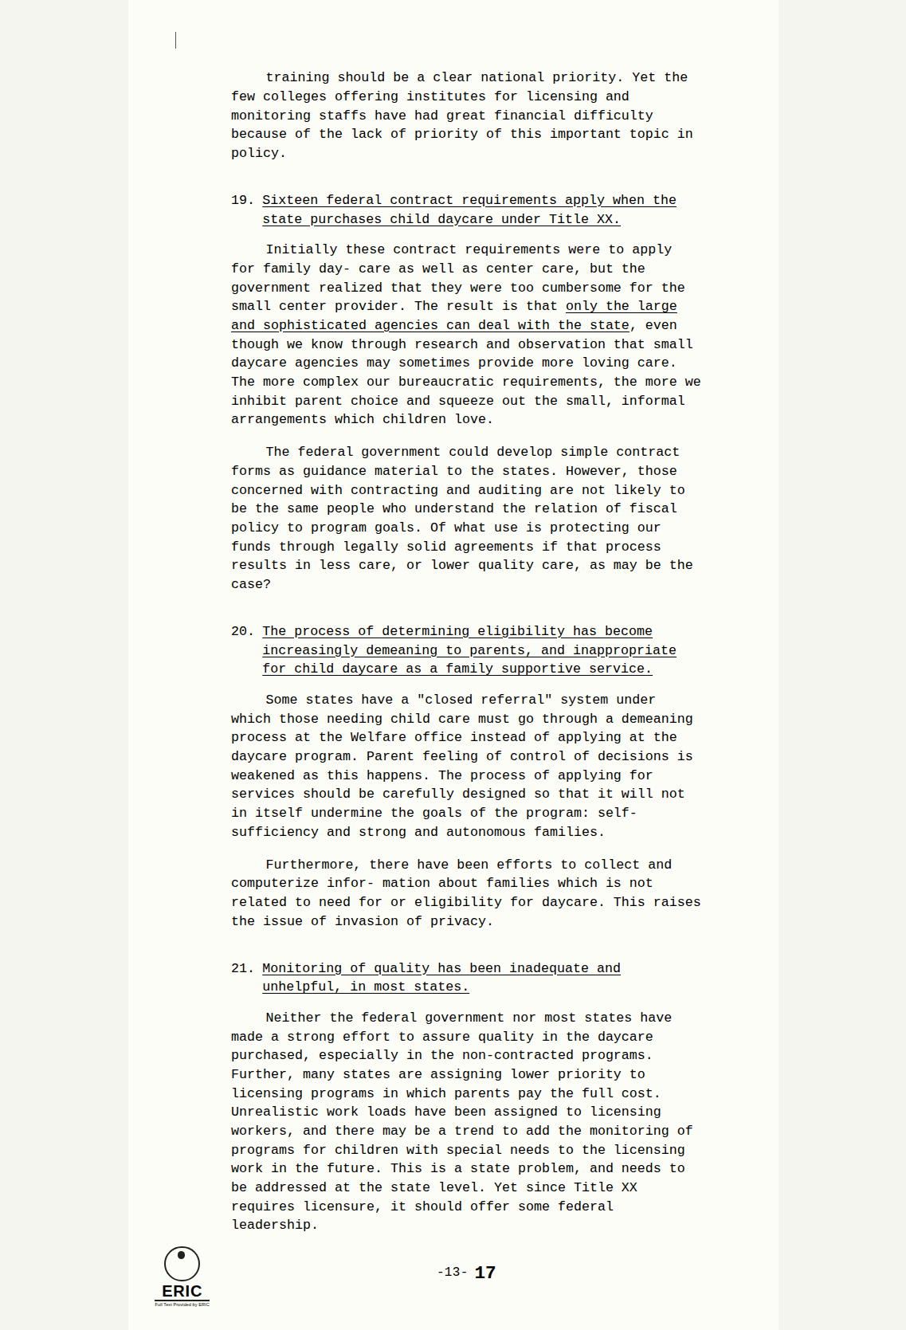training should be a clear national priority. Yet the few colleges offering institutes for licensing and monitoring staffs have had great financial difficulty because of the lack of priority of this important topic in policy.
19. Sixteen federal contract requirements apply when the state purchases child daycare under Title XX.
Initially these contract requirements were to apply for family day- care as well as center care, but the government realized that they were too cumbersome for the small center provider. The result is that only the large and sophisticated agencies can deal with the state, even though we know through research and observation that small daycare agencies may sometimes provide more loving care. The more complex our bureaucratic requirements, the more we inhibit parent choice and squeeze out the small, informal arrangements which children love.
The federal government could develop simple contract forms as guidance material to the states. However, those concerned with contracting and auditing are not likely to be the same people who understand the relation of fiscal policy to program goals. Of what use is protecting our funds through legally solid agreements if that process results in less care, or lower quality care, as may be the case?
20. The process of determining eligibility has become increasingly demeaning to parents, and inappropriate for child daycare as a family supportive service.
Some states have a "closed referral" system under which those needing child care must go through a demeaning process at the Welfare office instead of applying at the daycare program. Parent feeling of control of decisions is weakened as this happens. The process of applying for services should be carefully designed so that it will not in itself undermine the goals of the program: self-sufficiency and strong and autonomous families.
Furthermore, there have been efforts to collect and computerize infor- mation about families which is not related to need for or eligibility for daycare. This raises the issue of invasion of privacy.
21. Monitoring of quality has been inadequate and unhelpful, in most states.
Neither the federal government nor most states have made a strong effort to assure quality in the daycare purchased, especially in the non-contracted programs. Further, many states are assigning lower priority to licensing programs in which parents pay the full cost. Unrealistic work loads have been assigned to licensing workers, and there may be a trend to add the monitoring of programs for children with special needs to the licensing work in the future. This is a state problem, and needs to be addressed at the state level. Yet since Title XX requires licensure, it should offer some federal leadership.
-13-17
ERIC
Full Text Provided by ERIC